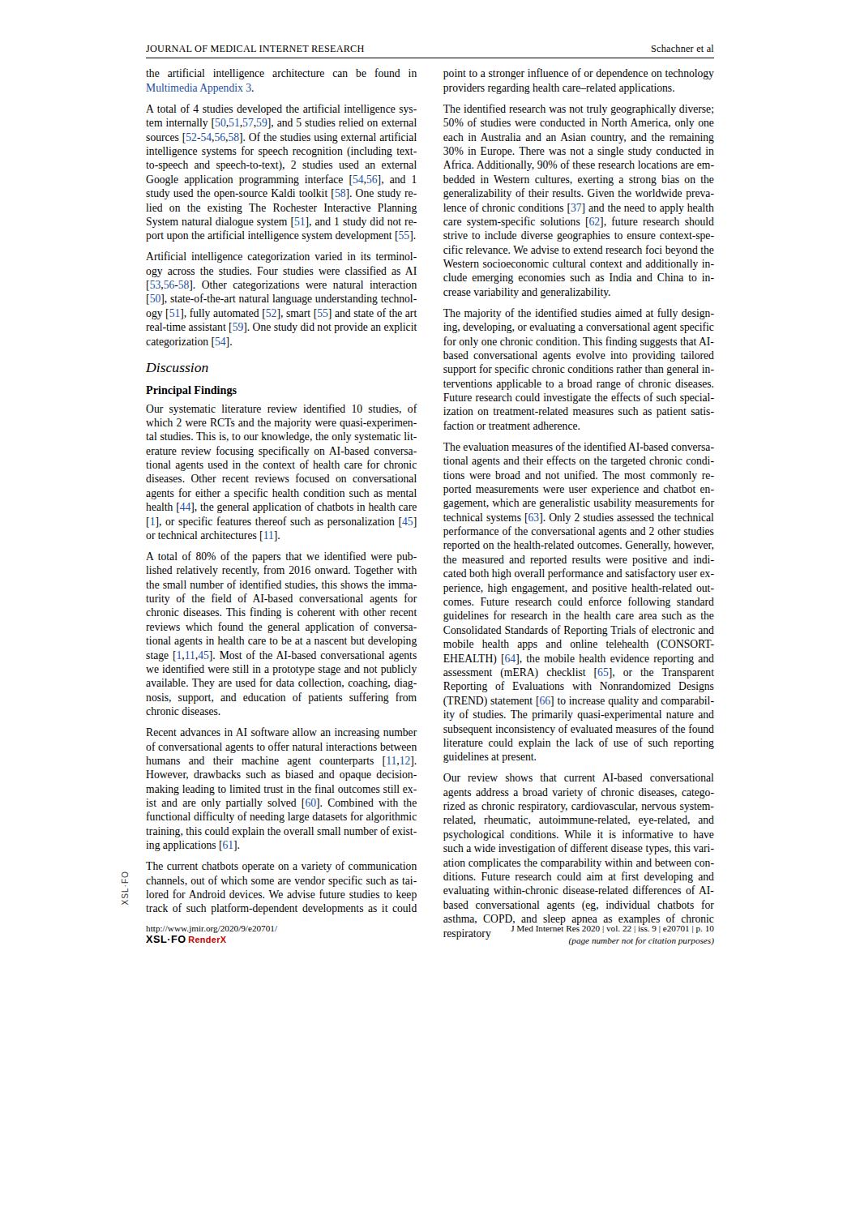Journal of Medical Internet Research Schachner et al
the artificial intelligence architecture can be found in Multimedia Appendix 3.
A total of 4 studies developed the artificial intelligence system internally [50,51,57,59], and 5 studies relied on external sources [52-54,56,58]. Of the studies using external artificial intelligence systems for speech recognition (including text-to-speech and speech-to-text), 2 studies used an external Google application programming interface [54,56], and 1 study used the open-source Kaldi toolkit [58]. One study relied on the existing The Rochester Interactive Planning System natural dialogue system [51], and 1 study did not report upon the artificial intelligence system development [55].
Artificial intelligence categorization varied in its terminology across the studies. Four studies were classified as AI [53,56-58]. Other categorizations were natural interaction [50], state-of-the-art natural language understanding technology [51], fully automated [52], smart [55] and state of the art real-time assistant [59]. One study did not provide an explicit categorization [54].
Discussion
Principal Findings
Our systematic literature review identified 10 studies, of which 2 were RCTs and the majority were quasi-experimental studies. This is, to our knowledge, the only systematic literature review focusing specifically on AI-based conversational agents used in the context of health care for chronic diseases. Other recent reviews focused on conversational agents for either a specific health condition such as mental health [44], the general application of chatbots in health care [1], or specific features thereof such as personalization [45] or technical architectures [11].
A total of 80% of the papers that we identified were published relatively recently, from 2016 onward. Together with the small number of identified studies, this shows the immaturity of the field of AI-based conversational agents for chronic diseases. This finding is coherent with other recent reviews which found the general application of conversational agents in health care to be at a nascent but developing stage [1,11,45]. Most of the AI-based conversational agents we identified were still in a prototype stage and not publicly available. They are used for data collection, coaching, diagnosis, support, and education of patients suffering from chronic diseases.
Recent advances in AI software allow an increasing number of conversational agents to offer natural interactions between humans and their machine agent counterparts [11,12]. However, drawbacks such as biased and opaque decision-making leading to limited trust in the final outcomes still exist and are only partially solved [60]. Combined with the functional difficulty of needing large datasets for algorithmic training, this could explain the overall small number of existing applications [61].
The current chatbots operate on a variety of communication channels, out of which some are vendor specific such as tailored for Android devices. We advise future studies to keep track of such platform-dependent developments as it could point to a stronger influence of or dependence on technology providers regarding health care–related applications.
The identified research was not truly geographically diverse; 50% of studies were conducted in North America, only one each in Australia and an Asian country, and the remaining 30% in Europe. There was not a single study conducted in Africa. Additionally, 90% of these research locations are embedded in Western cultures, exerting a strong bias on the generalizability of their results. Given the worldwide prevalence of chronic conditions [37] and the need to apply health care system-specific solutions [62], future research should strive to include diverse geographies to ensure context-specific relevance. We advise to extend research foci beyond the Western socioeconomic cultural context and additionally include emerging economies such as India and China to increase variability and generalizability.
The majority of the identified studies aimed at fully designing, developing, or evaluating a conversational agent specific for only one chronic condition. This finding suggests that AI-based conversational agents evolve into providing tailored support for specific chronic conditions rather than general interventions applicable to a broad range of chronic diseases. Future research could investigate the effects of such specialization on treatment-related measures such as patient satisfaction or treatment adherence.
The evaluation measures of the identified AI-based conversational agents and their effects on the targeted chronic conditions were broad and not unified. The most commonly reported measurements were user experience and chatbot engagement, which are generalistic usability measurements for technical systems [63]. Only 2 studies assessed the technical performance of the conversational agents and 2 other studies reported on the health-related outcomes. Generally, however, the measured and reported results were positive and indicated both high overall performance and satisfactory user experience, high engagement, and positive health-related outcomes. Future research could enforce following standard guidelines for research in the health care area such as the Consolidated Standards of Reporting Trials of electronic and mobile health apps and online telehealth (CONSORT-EHEALTH) [64], the mobile health evidence reporting and assessment (mERA) checklist [65], or the Transparent Reporting of Evaluations with Nonrandomized Designs (TREND) statement [66] to increase quality and comparability of studies. The primarily quasi-experimental nature and subsequent inconsistency of evaluated measures of the found literature could explain the lack of use of such reporting guidelines at present.
Our review shows that current AI-based conversational agents address a broad variety of chronic diseases, categorized as chronic respiratory, cardiovascular, nervous system-related, rheumatic, autoimmune-related, eye-related, and psychological conditions. While it is informative to have such a wide investigation of different disease types, this variation complicates the comparability within and between conditions. Future research could aim at first developing and evaluating within-chronic disease-related differences of AI-based conversational agents (eg, individual chatbots for asthma, COPD, and sleep apnea as examples of chronic respiratory
XSL·FO
http://www.jmir.org/2020/9/e20701/ XSL·FO RenderX
J Med Internet Res 2020 | vol. 22 | iss. 9 | e20701 | p. 10
(page number not for citation purposes)